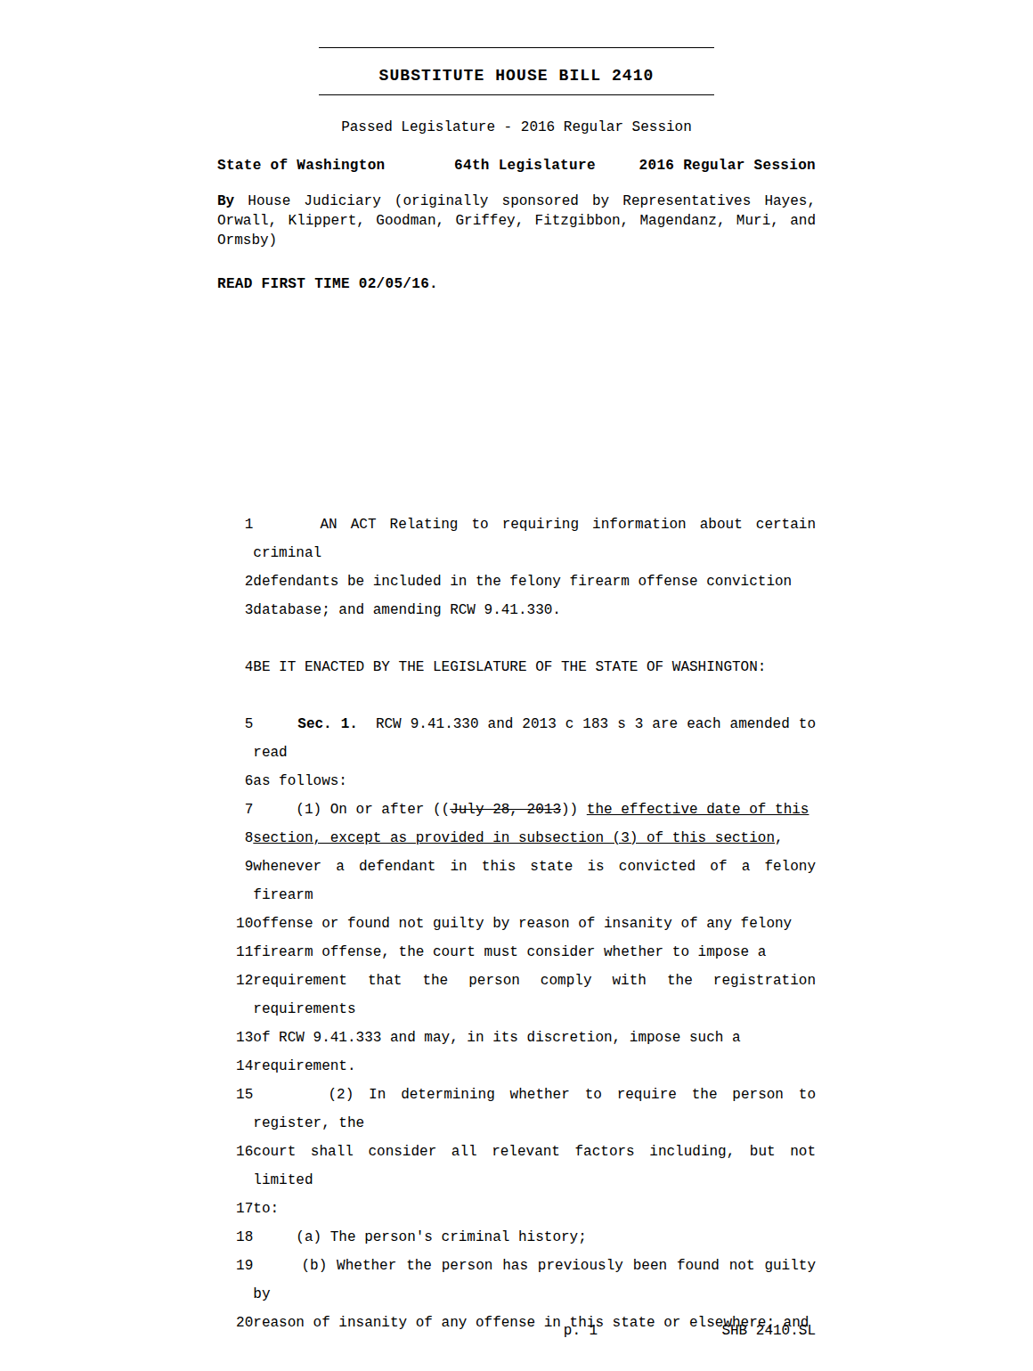SUBSTITUTE HOUSE BILL 2410
Passed Legislature - 2016 Regular Session
State of Washington 64th Legislature 2016 Regular Session
By House Judiciary (originally sponsored by Representatives Hayes, Orwall, Klippert, Goodman, Griffey, Fitzgibbon, Magendanz, Muri, and Ormsby)
READ FIRST TIME 02/05/16.
| 1 | AN ACT Relating to requiring information about certain criminal |
| 2 | defendants be included in the felony firearm offense conviction |
| 3 | database; and amending RCW 9.41.330. |
| 4 | BE IT ENACTED BY THE LEGISLATURE OF THE STATE OF WASHINGTON: |
| 5 | Sec. 1. RCW 9.41.330 and 2013 c 183 s 3 are each amended to read |
| 6 | as follows: |
| 7 | (1) On or after (( July 28, 2013 )) the effective date of this |
| 8 | section, except as provided in subsection (3) of this section , |
| 9 | whenever a defendant in this state is convicted of a felony firearm |
| 10 | offense or found not guilty by reason of insanity of any felony |
| 11 | firearm offense, the court must consider whether to impose a |
| 12 | requirement that the person comply with the registration requirements |
| 13 | of RCW 9.41.333 and may, in its discretion, impose such a |
| 14 | requirement. |
| 15 | (2) In determining whether to require the person to register, the |
| 16 | court shall consider all relevant factors including, but not limited |
| 17 | to: |
| 18 | (a) The person's criminal history; |
| 19 | (b) Whether the person has previously been found not guilty by |
| 20 | reason of insanity of any offense in this state or elsewhere; and |
p. 1 SHB 2410.SL